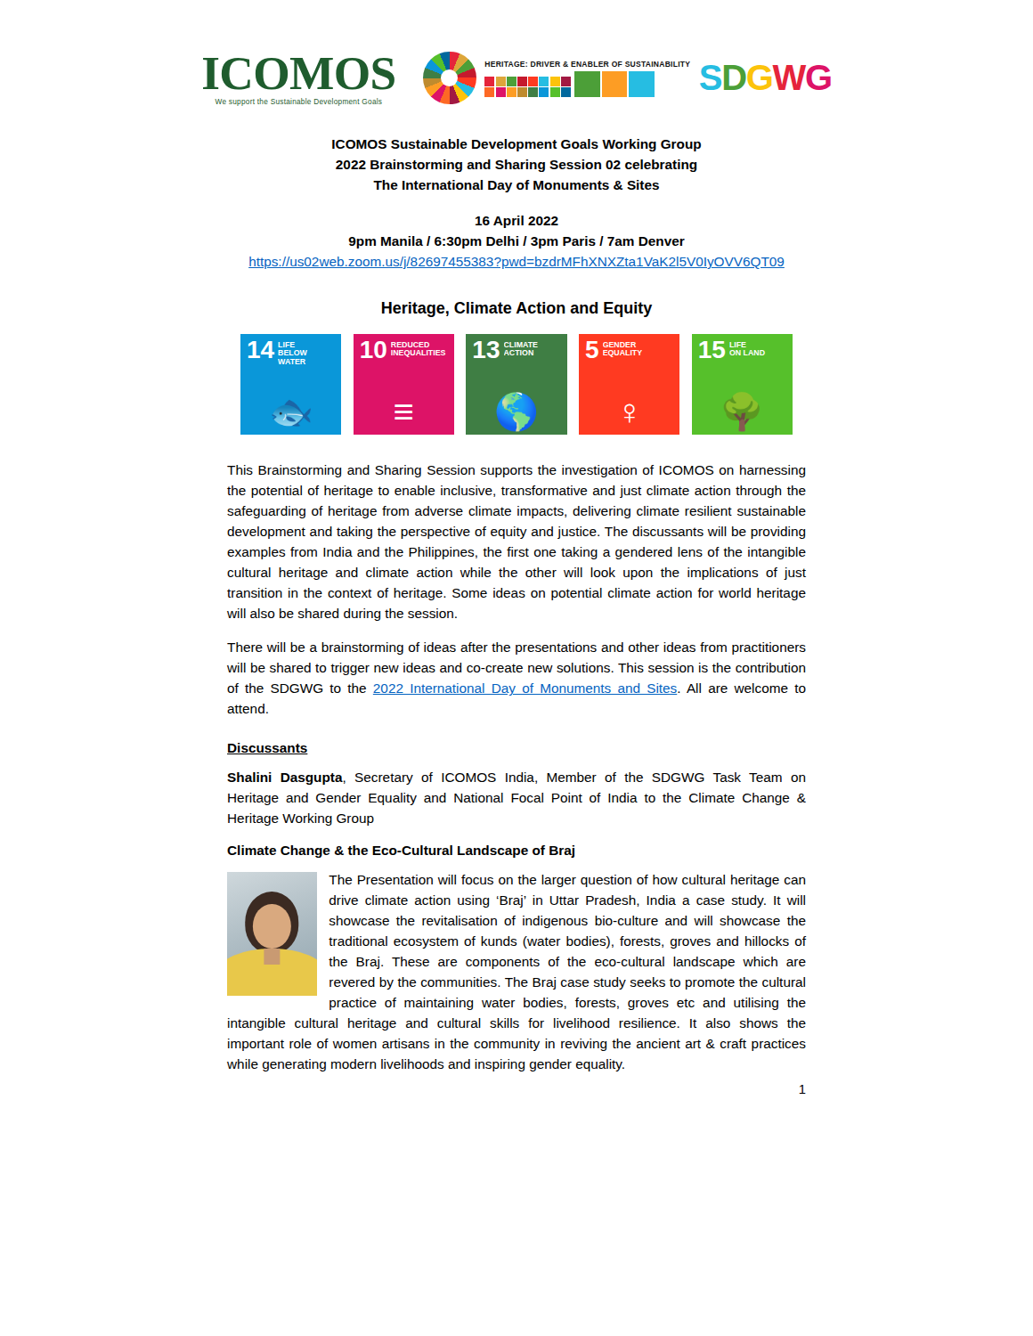ICOMOS
We support the Sustainable Development Goals
HERITAGE: DRIVER & ENABLER OF SUSTAINABILITY
SDGWG
ICOMOS Sustainable Development Goals Working Group
2022 Brainstorming and Sharing Session 02 celebrating
The International Day of Monuments & Sites
16 April 2022
9pm Manila / 6:30pm Delhi / 3pm Paris / 7am Denver
https://us02web.zoom.us/j/82697455383?pwd=bzdrMFhXNXZta1VaK2l5V0IyOVV6QT09
Heritage, Climate Action and Equity
14
Life
Below Water
🐟
10
Reduced
Inequalities
≡
13
Climate
Action
🌎
5
Gender
Equality
♀
15
Life
On Land
🌳
This Brainstorming and Sharing Session supports the investigation of ICOMOS on harnessing the potential of heritage to enable inclusive, transformative and just climate action through the safeguarding of heritage from adverse climate impacts, delivering climate resilient sustainable development and taking the perspective of equity and justice. The discussants will be providing examples from India and the Philippines, the first one taking a gendered lens of the intangible cultural heritage and climate action while the other will look upon the implications of just transition in the context of heritage. Some ideas on potential climate action for world heritage will also be shared during the session.
There will be a brainstorming of ideas after the presentations and other ideas from practitioners will be shared to trigger new ideas and co-create new solutions. This session is the contribution of the SDGWG to the 2022 International Day of Monuments and Sites. All are welcome to attend.
Discussants
Shalini Dasgupta, Secretary of ICOMOS India, Member of the SDGWG Task Team on Heritage and Gender Equality and National Focal Point of India to the Climate Change & Heritage Working Group
Climate Change & the Eco-Cultural Landscape of Braj
The Presentation will focus on the larger question of how cultural heritage can drive climate action using ‘Braj’ in Uttar Pradesh, India a case study. It will showcase the revitalisation of indigenous bio-culture and will showcase the traditional ecosystem of kunds (water bodies), forests, groves and hillocks of the Braj. These are components of the eco-cultural landscape which are revered by the communities. The Braj case study seeks to promote the cultural practice of maintaining water bodies, forests, groves etc and utilising the intangible cultural heritage and cultural skills for livelihood resilience. It also shows the important role of women artisans in the community in reviving the ancient art & craft practices while generating modern livelihoods and inspiring gender equality.
1